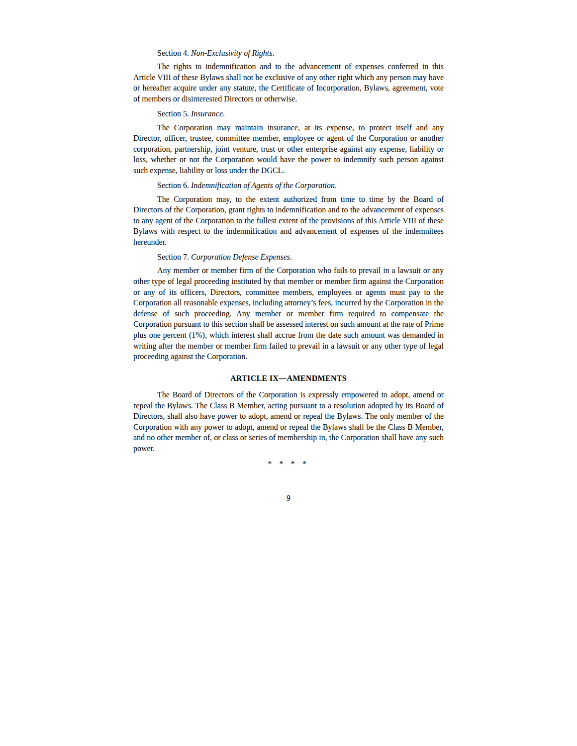Section 4. Non-Exclusivity of Rights.
The rights to indemnification and to the advancement of expenses conferred in this Article VIII of these Bylaws shall not be exclusive of any other right which any person may have or hereafter acquire under any statute, the Certificate of Incorporation, Bylaws, agreement, vote of members or disinterested Directors or otherwise.
Section 5. Insurance.
The Corporation may maintain insurance, at its expense, to protect itself and any Director, officer, trustee, committee member, employee or agent of the Corporation or another corporation, partnership, joint venture, trust or other enterprise against any expense, liability or loss, whether or not the Corporation would have the power to indemnify such person against such expense, liability or loss under the DGCL.
Section 6. Indemnification of Agents of the Corporation.
The Corporation may, to the extent authorized from time to time by the Board of Directors of the Corporation, grant rights to indemnification and to the advancement of expenses to any agent of the Corporation to the fullest extent of the provisions of this Article VIII of these Bylaws with respect to the indemnification and advancement of expenses of the indemnitees hereunder.
Section 7. Corporation Defense Expenses.
Any member or member firm of the Corporation who fails to prevail in a lawsuit or any other type of legal proceeding instituted by that member or member firm against the Corporation or any of its officers, Directors, committee members, employees or agents must pay to the Corporation all reasonable expenses, including attorney’s fees, incurred by the Corporation in the defense of such proceeding. Any member or member firm required to compensate the Corporation pursuant to this section shall be assessed interest on such amount at the rate of Prime plus one percent (1%), which interest shall accrue from the date such amount was demanded in writing after the member or member firm failed to prevail in a lawsuit or any other type of legal proceeding against the Corporation.
Article IX—Amendments
The Board of Directors of the Corporation is expressly empowered to adopt, amend or repeal the Bylaws. The Class B Member, acting pursuant to a resolution adopted by its Board of Directors, shall also have power to adopt, amend or repeal the Bylaws. The only member of the Corporation with any power to adopt, amend or repeal the Bylaws shall be the Class B Member, and no other member of, or class or series of membership in, the Corporation shall have any such power.
* * * *
9